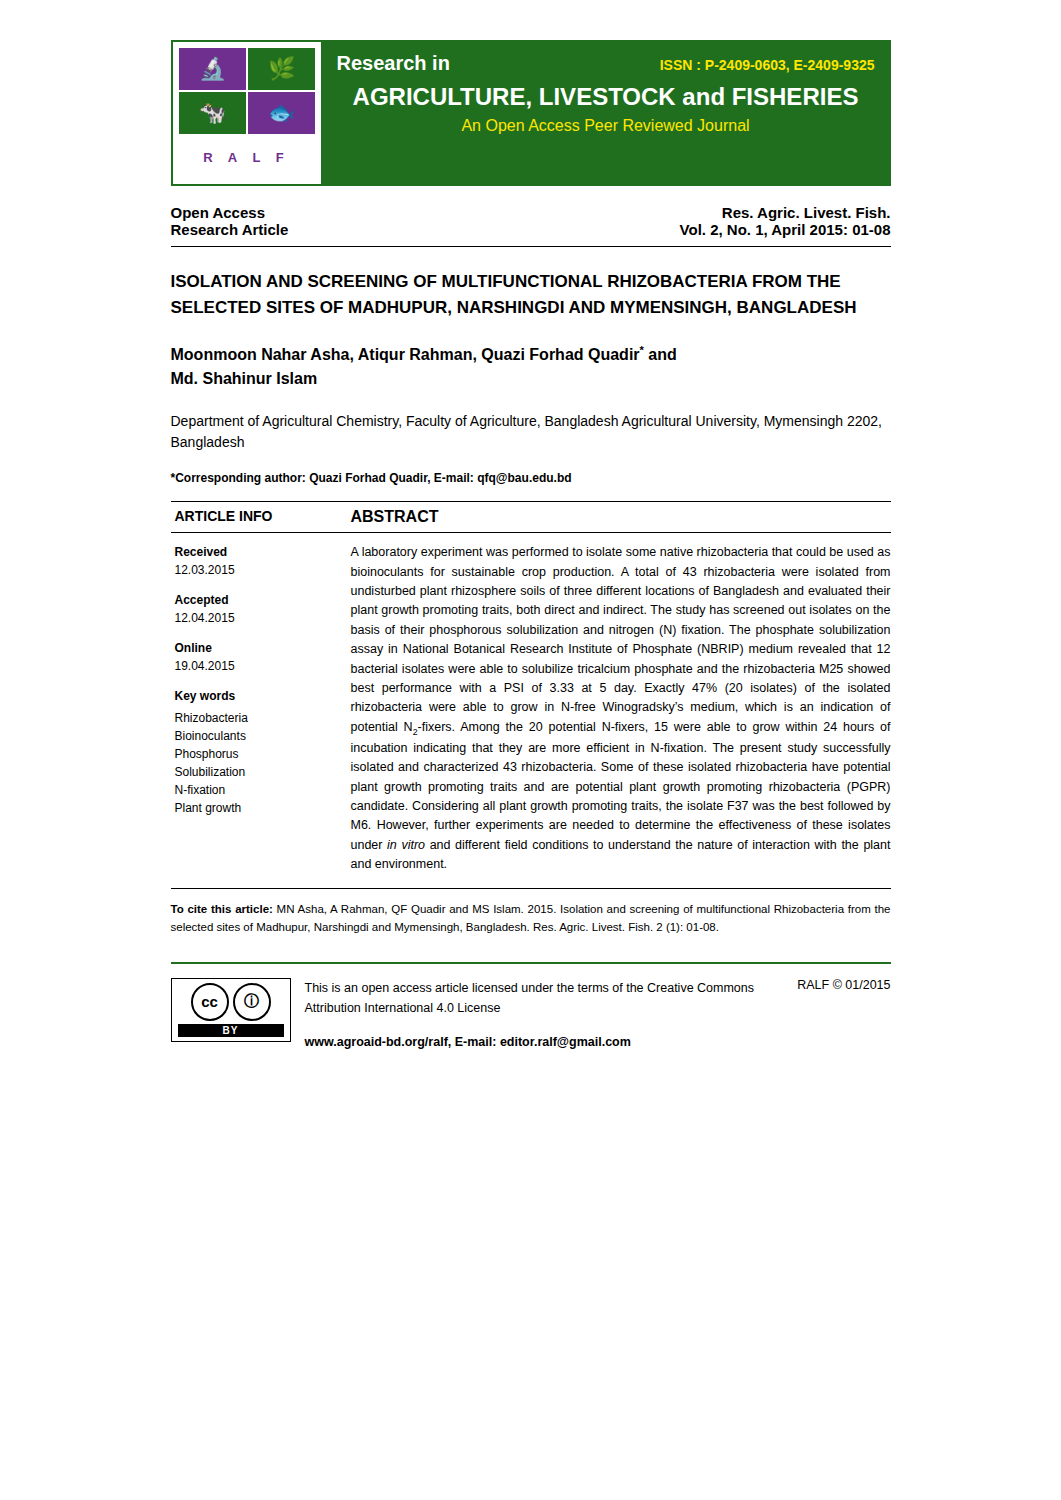🔬
🌿
🐄
🐟
R A L F
Research in ISSN : P-2409-0603, E-2409-9325
AGRICULTURE, LIVESTOCK and FISHERIES
An Open Access Peer Reviewed Journal
Open Access
Research Article
Res. Agric. Livest. Fish.
Vol. 2, No. 1, April 2015: 01-08
Isolation and screening of multifunctional Rhizobacteria from the selected sites of Madhupur, Narshingdi and Mymensingh, Bangladesh
Moonmoon Nahar Asha, Atiqur Rahman, Quazi Forhad Quadir* and
Md. Shahinur Islam
Department of Agricultural Chemistry, Faculty of Agriculture, Bangladesh Agricultural University, Mymensingh 2202, Bangladesh
*Corresponding author: Quazi Forhad Quadir, E-mail: qfq@bau.edu.bd
ARTICLE INFO
ABSTRACT
Received
12.03.2015
Accepted
12.04.2015
Online
19.04.2015
Key words
Rhizobacteria
Bioinoculants
Phosphorus
Solubilization
N-fixation
Plant growth
A laboratory experiment was performed to isolate some native rhizobacteria that could be used as bioinoculants for sustainable crop production. A total of 43 rhizobacteria were isolated from undisturbed plant rhizosphere soils of three different locations of Bangladesh and evaluated their plant growth promoting traits, both direct and indirect. The study has screened out isolates on the basis of their phosphorous solubilization and nitrogen (N) fixation. The phosphate solubilization assay in National Botanical Research Institute of Phosphate (NBRIP) medium revealed that 12 bacterial isolates were able to solubilize tricalcium phosphate and the rhizobacteria M25 showed best performance with a PSI of 3.33 at 5 day. Exactly 47% (20 isolates) of the isolated rhizobacteria were able to grow in N-free Winogradsky’s medium, which is an indication of potential N2-fixers. Among the 20 potential N-fixers, 15 were able to grow within 24 hours of incubation indicating that they are more efficient in N-fixation. The present study successfully isolated and characterized 43 rhizobacteria. Some of these isolated rhizobacteria have potential plant growth promoting traits and are potential plant growth promoting rhizobacteria (PGPR) candidate. Considering all plant growth promoting traits, the isolate F37 was the best followed by M6. However, further experiments are needed to determine the effectiveness of these isolates under in vitro and different field conditions to understand the nature of interaction with the plant and environment.
To cite this article: MN Asha, A Rahman, QF Quadir and MS Islam. 2015. Isolation and screening of multifunctional Rhizobacteria from the selected sites of Madhupur, Narshingdi and Mymensingh, Bangladesh. Res. Agric. Livest. Fish. 2 (1): 01-08.
cc
ⓘ
BY
This is an open access article licensed under the terms of the Creative Commons Attribution International 4.0 License
www.agroaid-bd.org/ralf, E-mail: editor.ralf@gmail.com
RALF © 01/2015